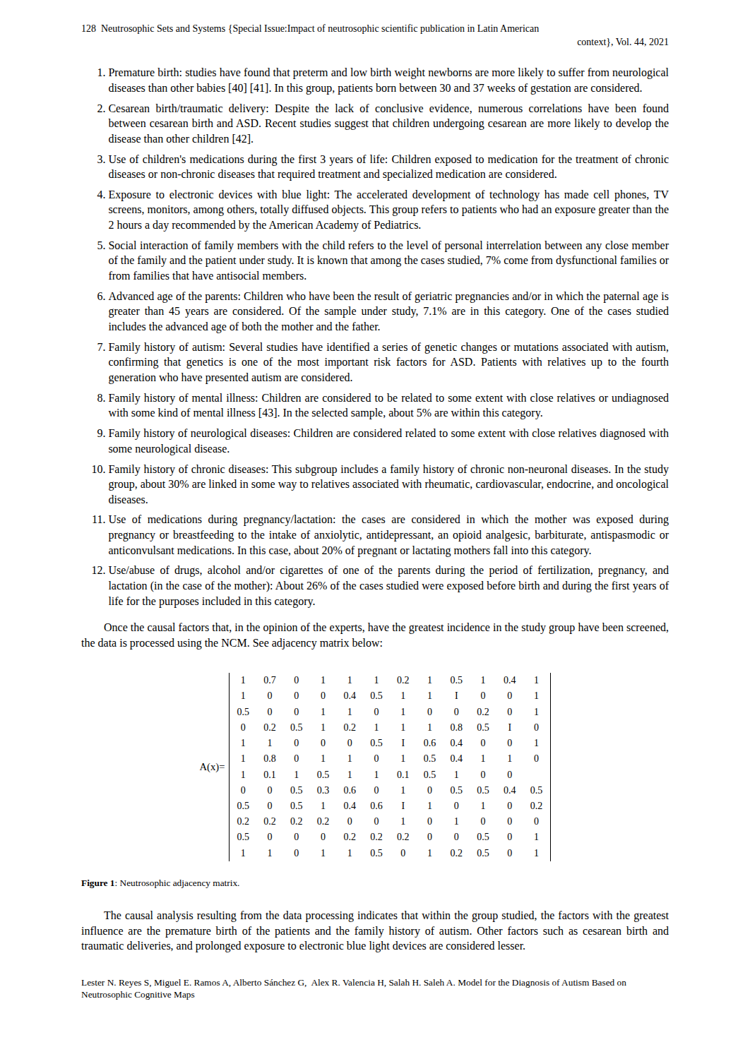128 Neutrosophic Sets and Systems {Special Issue:Impact of neutrosophic scientific publication in Latin American context}, Vol. 44, 2021
Premature birth: studies have found that preterm and low birth weight newborns are more likely to suffer from neurological diseases than other babies [40] [41]. In this group, patients born between 30 and 37 weeks of gestation are considered.
Cesarean birth/traumatic delivery: Despite the lack of conclusive evidence, numerous correlations have been found between cesarean birth and ASD. Recent studies suggest that children undergoing cesarean are more likely to develop the disease than other children [42].
Use of children's medications during the first 3 years of life: Children exposed to medication for the treatment of chronic diseases or non-chronic diseases that required treatment and specialized medication are considered.
Exposure to electronic devices with blue light: The accelerated development of technology has made cell phones, TV screens, monitors, among others, totally diffused objects. This group refers to patients who had an exposure greater than the 2 hours a day recommended by the American Academy of Pediatrics.
Social interaction of family members with the child refers to the level of personal interrelation between any close member of the family and the patient under study. It is known that among the cases studied, 7% come from dysfunctional families or from families that have antisocial members.
Advanced age of the parents: Children who have been the result of geriatric pregnancies and/or in which the paternal age is greater than 45 years are considered. Of the sample under study, 7.1% are in this category. One of the cases studied includes the advanced age of both the mother and the father.
Family history of autism: Several studies have identified a series of genetic changes or mutations associated with autism, confirming that genetics is one of the most important risk factors for ASD. Patients with relatives up to the fourth generation who have presented autism are considered.
Family history of mental illness: Children are considered to be related to some extent with close relatives or undiagnosed with some kind of mental illness [43]. In the selected sample, about 5% are within this category.
Family history of neurological diseases: Children are considered related to some extent with close relatives diagnosed with some neurological disease.
Family history of chronic diseases: This subgroup includes a family history of chronic non-neuronal diseases. In the study group, about 30% are linked in some way to relatives associated with rheumatic, cardiovascular, endocrine, and oncological diseases.
Use of medications during pregnancy/lactation: the cases are considered in which the mother was exposed during pregnancy or breastfeeding to the intake of anxiolytic, antidepressant, an opioid analgesic, barbiturate, antispasmodic or anticonvulsant medications. In this case, about 20% of pregnant or lactating mothers fall into this category.
Use/abuse of drugs, alcohol and/or cigarettes of one of the parents during the period of fertilization, pregnancy, and lactation (in the case of the mother): About 26% of the cases studied were exposed before birth and during the first years of life for the purposes included in this category.
Once the causal factors that, in the opinion of the experts, have the greatest incidence in the study group have been screened, the data is processed using the NCM. See adjacency matrix below:
A(x)=
| 1 | 0.7 | 0 | 1 | 1 | 1 | 0.2 | 1 | 0.5 | 1 | 0.4 | 1 |
| 1 | 0 | 0 | 0 | 0.4 | 0.5 | 1 | 1 | I | 0 | 0 | 1 |
| 0.5 | 0 | 0 | 1 | 1 | 0 | 1 | 0 | 0 | 0.2 | 0 | 1 |
| 0 | 0.2 | 0.5 | 1 | 0.2 | 1 | 1 | 1 | 0.8 | 0.5 | I | 0 |
| 1 | 1 | 0 | 0 | 0 | 0.5 | I | 0.6 | 0.4 | 0 | 0 | 1 |
| 1 | 0.8 | 0 | 1 | 1 | 0 | 1 | 0.5 | 0.4 | 1 | 1 | 0 |
| 1 | 0.1 | 1 | 0.5 | 1 | 1 | 0.1 | 0.5 | 1 | 0 | 0 |
| 0 | 0 | 0.5 | 0.3 | 0.6 | 0 | 1 | 0 | 0.5 | 0.5 | 0.4 | 0.5 |
| 0.5 | 0 | 0.5 | 1 | 0.4 | 0.6 | I | 1 | 0 | 1 | 0 | 0.2 |
| 0.2 | 0.2 | 0.2 | 0.2 | 0 | 0 | 1 | 0 | 1 | 0 | 0 | 0 |
| 0.5 | 0 | 0 | 0 | 0.2 | 0.2 | 0.2 | 0 | 0 | 0.5 | 0 | 1 |
| 1 | 1 | 0 | 1 | 1 | 0.5 | 0 | 1 | 0.2 | 0.5 | 0 | 1 |
Figure 1: Neutrosophic adjacency matrix.
The causal analysis resulting from the data processing indicates that within the group studied, the factors with the greatest influence are the premature birth of the patients and the family history of autism. Other factors such as cesarean birth and traumatic deliveries, and prolonged exposure to electronic blue light devices are considered lesser.
Lester N. Reyes S, Miguel E. Ramos A, Alberto Sánchez G, Alex R. Valencia H, Salah H. Saleh A. Model for the Diagnosis of Autism Based on Neutrosophic Cognitive Maps